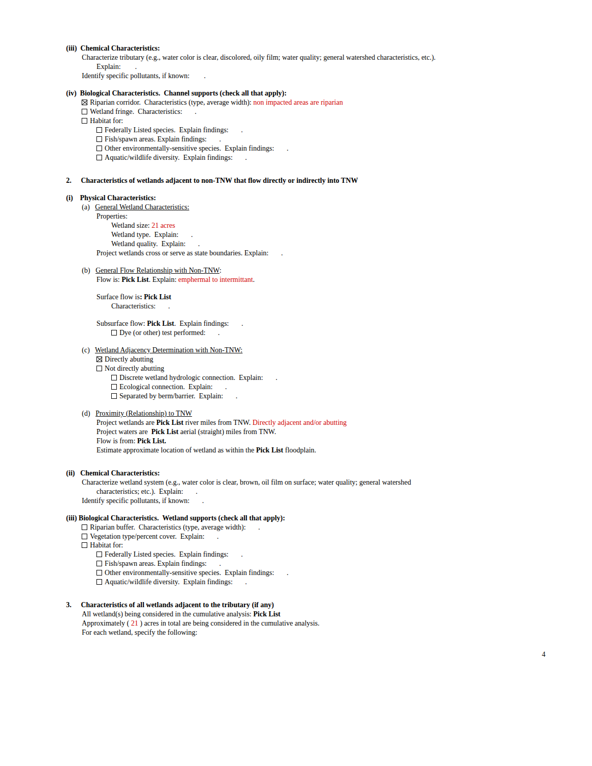(iii) Chemical Characteristics:
Characterize tributary (e.g., water color is clear, discolored, oily film; water quality; general watershed characteristics, etc.).
Explain: .
Identify specific pollutants, if known: .
(iv) Biological Characteristics. Channel supports (check all that apply):
Riparian corridor. Characteristics (type, average width): non impacted areas are riparian
Wetland fringe. Characteristics: .
Habitat for:
Federally Listed species. Explain findings: .
Fish/spawn areas. Explain findings: .
Other environmentally-sensitive species. Explain findings: .
Aquatic/wildlife diversity. Explain findings: .
2. Characteristics of wetlands adjacent to non-TNW that flow directly or indirectly into TNW
(i) Physical Characteristics:
(a) General Wetland Characteristics:
Properties:
Wetland size: 21 acres
Wetland type. Explain: .
Wetland quality. Explain: .
Project wetlands cross or serve as state boundaries. Explain: .
(b) General Flow Relationship with Non-TNW:
Flow is: Pick List. Explain: emphermal to intermittant.
Surface flow is: Pick List
Characteristics: .
Subsurface flow: Pick List. Explain findings: .
Dye (or other) test performed: .
(c) Wetland Adjacency Determination with Non-TNW:
Directly abutting
Not directly abutting
Discrete wetland hydrologic connection. Explain: .
Ecological connection. Explain: .
Separated by berm/barrier. Explain: .
(d) Proximity (Relationship) to TNW
Project wetlands are Pick List river miles from TNW. Directly adjacent and/or abutting
Project waters are Pick List aerial (straight) miles from TNW.
Flow is from: Pick List.
Estimate approximate location of wetland as within the Pick List floodplain.
(ii) Chemical Characteristics:
Characterize wetland system (e.g., water color is clear, brown, oil film on surface; water quality; general watershed
characteristics; etc.). Explain: .
Identify specific pollutants, if known: .
(iii) Biological Characteristics. Wetland supports (check all that apply):
Riparian buffer. Characteristics (type, average width): .
Vegetation type/percent cover. Explain: .
Habitat for:
Federally Listed species. Explain findings: .
Fish/spawn areas. Explain findings: .
Other environmentally-sensitive species. Explain findings: .
Aquatic/wildlife diversity. Explain findings: .
3. Characteristics of all wetlands adjacent to the tributary (if any)
All wetland(s) being considered in the cumulative analysis: Pick List
Approximately ( 21 ) acres in total are being considered in the cumulative analysis.
For each wetland, specify the following:
4